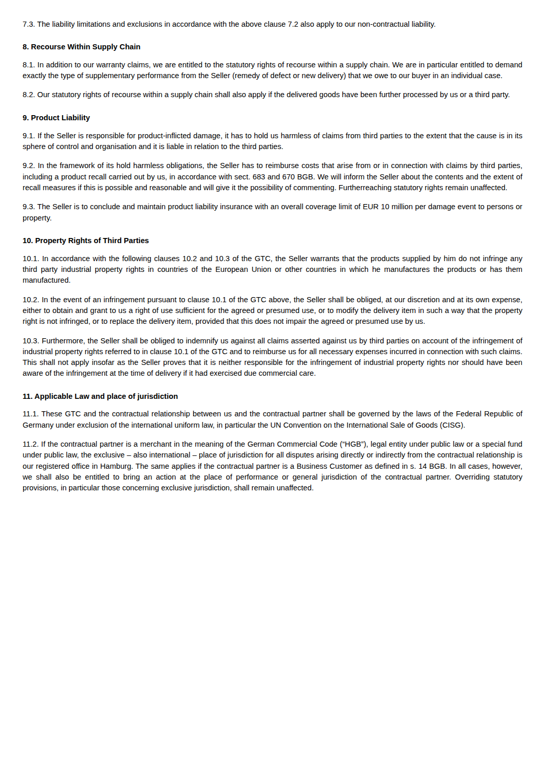7.3. The liability limitations and exclusions in accordance with the above clause 7.2 also apply to our non-contractual liability.
8. Recourse Within Supply Chain
8.1. In addition to our warranty claims, we are entitled to the statutory rights of recourse within a supply chain. We are in particular entitled to demand exactly the type of supplementary performance from the Seller (remedy of defect or new delivery) that we owe to our buyer in an individual case.
8.2. Our statutory rights of recourse within a supply chain shall also apply if the delivered goods have been further processed by us or a third party.
9. Product Liability
9.1. If the Seller is responsible for product-inflicted damage, it has to hold us harmless of claims from third parties to the extent that the cause is in its sphere of control and organisation and it is liable in relation to the third parties.
9.2. In the framework of its hold harmless obligations, the Seller has to reimburse costs that arise from or in connection with claims by third parties, including a product recall carried out by us, in accordance with sect. 683 and 670 BGB. We will inform the Seller about the contents and the extent of recall measures if this is possible and reasonable and will give it the possibility of commenting. Furtherreaching statutory rights remain unaffected.
9.3. The Seller is to conclude and maintain product liability insurance with an overall coverage limit of EUR 10 million per damage event to persons or property.
10. Property Rights of Third Parties
10.1. In accordance with the following clauses 10.2 and 10.3 of the GTC, the Seller warrants that the products supplied by him do not infringe any third party industrial property rights in countries of the European Union or other countries in which he manufactures the products or has them manufactured.
10.2. In the event of an infringement pursuant to clause 10.1 of the GTC above, the Seller shall be obliged, at our discretion and at its own expense, either to obtain and grant to us a right of use sufficient for the agreed or presumed use, or to modify the delivery item in such a way that the property right is not infringed, or to replace the delivery item, provided that this does not impair the agreed or presumed use by us.
10.3. Furthermore, the Seller shall be obliged to indemnify us against all claims asserted against us by third parties on account of the infringement of industrial property rights referred to in clause 10.1 of the GTC and to reimburse us for all necessary expenses incurred in connection with such claims. This shall not apply insofar as the Seller proves that it is neither responsible for the infringement of industrial property rights nor should have been aware of the infringement at the time of delivery if it had exercised due commercial care.
11. Applicable Law and place of jurisdiction
11.1. These GTC and the contractual relationship between us and the contractual partner shall be governed by the laws of the Federal Republic of Germany under exclusion of the international uniform law, in particular the UN Convention on the International Sale of Goods (CISG).
11.2. If the contractual partner is a merchant in the meaning of the German Commercial Code (“HGB”), legal entity under public law or a special fund under public law, the exclusive – also international – place of jurisdiction for all disputes arising directly or indirectly from the contractual relationship is our registered office in Hamburg. The same applies if the contractual partner is a Business Customer as defined in s. 14 BGB. In all cases, however, we shall also be entitled to bring an action at the place of performance or general jurisdiction of the contractual partner. Overriding statutory provisions, in particular those concerning exclusive jurisdiction, shall remain unaffected.